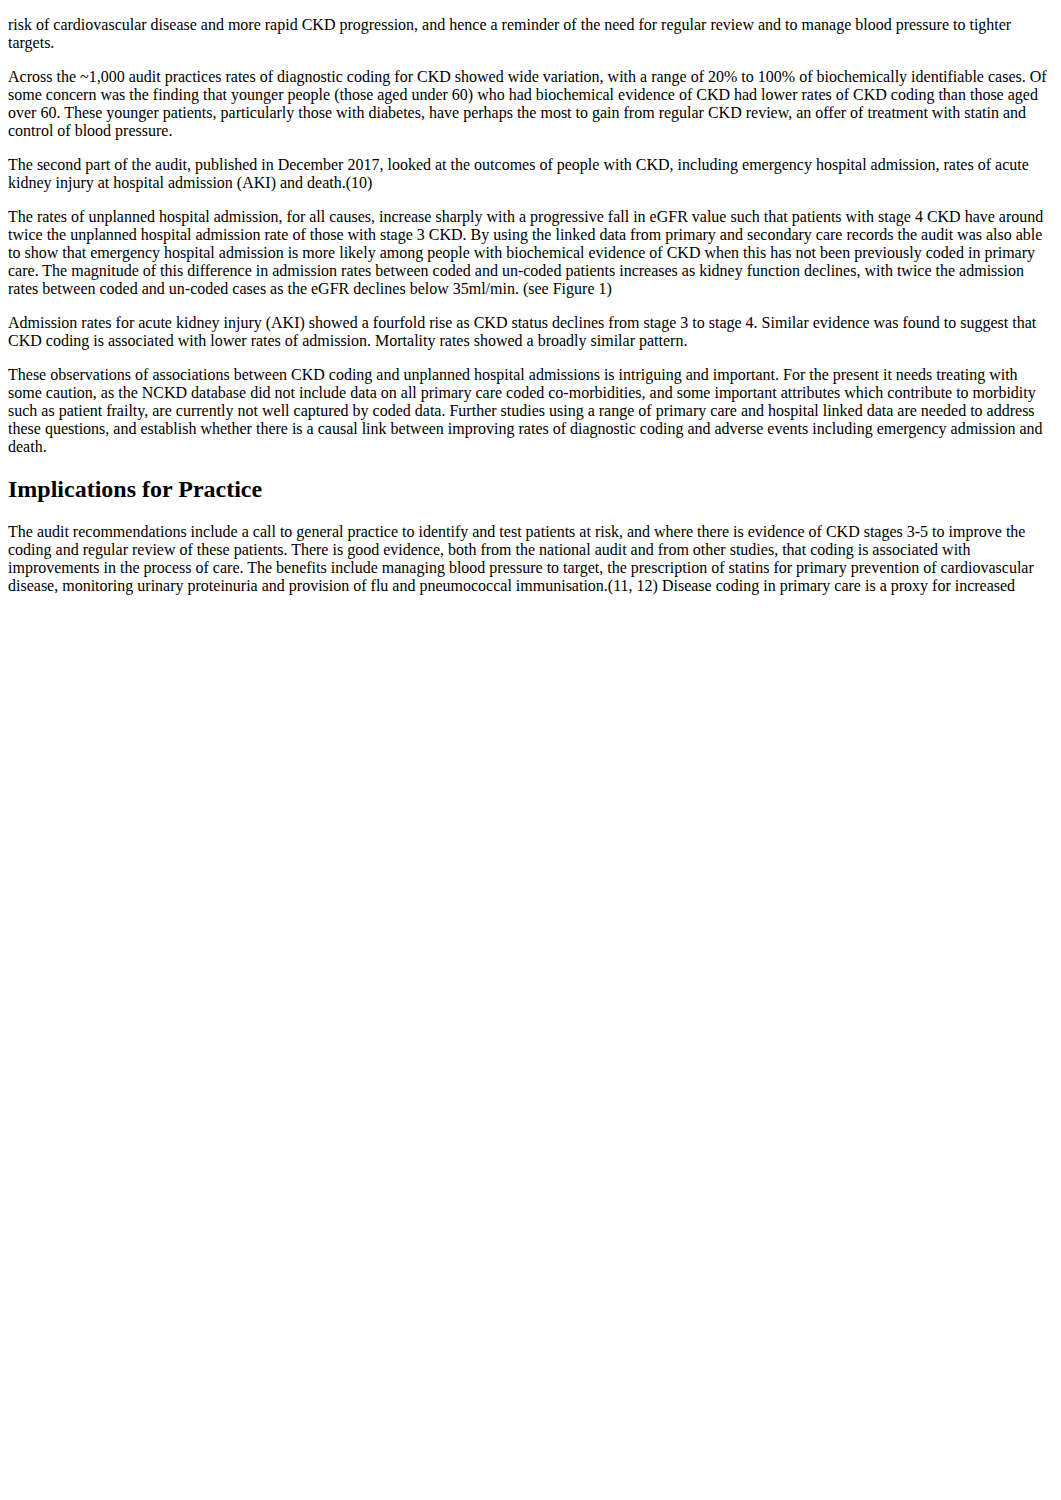risk of cardiovascular disease and more rapid CKD progression, and hence a reminder of the need for regular review and to manage blood pressure to tighter targets.
Across the ~1,000 audit practices rates of diagnostic coding for CKD showed wide variation, with a range of 20% to 100% of biochemically identifiable cases. Of some concern was the finding that younger people (those aged under 60) who had biochemical evidence of CKD had lower rates of CKD coding than those aged over 60. These younger patients, particularly those with diabetes, have perhaps the most to gain from regular CKD review, an offer of treatment with statin and control of blood pressure.
The second part of the audit, published in December 2017, looked at the outcomes of people with CKD, including emergency hospital admission, rates of acute kidney injury at hospital admission (AKI) and death.(10)
The rates of unplanned hospital admission, for all causes, increase sharply with a progressive fall in eGFR value such that patients with stage 4 CKD have around twice the unplanned hospital admission rate of those with stage 3 CKD. By using the linked data from primary and secondary care records the audit was also able to show that emergency hospital admission is more likely among people with biochemical evidence of CKD when this has not been previously coded in primary care. The magnitude of this difference in admission rates between coded and un-coded patients increases as kidney function declines, with twice the admission rates between coded and un-coded cases as the eGFR declines below 35ml/min. (see Figure 1)
Admission rates for acute kidney injury (AKI) showed a fourfold rise as CKD status declines from stage 3 to stage 4. Similar evidence was found to suggest that CKD coding is associated with lower rates of admission. Mortality rates showed a broadly similar pattern.
These observations of associations between CKD coding and unplanned hospital admissions is intriguing and important. For the present it needs treating with some caution, as the NCKD database did not include data on all primary care coded co-morbidities, and some important attributes which contribute to morbidity such as patient frailty, are currently not well captured by coded data. Further studies using a range of primary care and hospital linked data are needed to address these questions, and establish whether there is a causal link between improving rates of diagnostic coding and adverse events including emergency admission and death.
Implications for Practice
The audit recommendations include a call to general practice to identify and test patients at risk, and where there is evidence of CKD stages 3-5 to improve the coding and regular review of these patients. There is good evidence, both from the national audit and from other studies, that coding is associated with improvements in the process of care. The benefits include managing blood pressure to target, the prescription of statins for primary prevention of cardiovascular disease, monitoring urinary proteinuria and provision of flu and pneumococcal immunisation.(11, 12) Disease coding in primary care is a proxy for increased